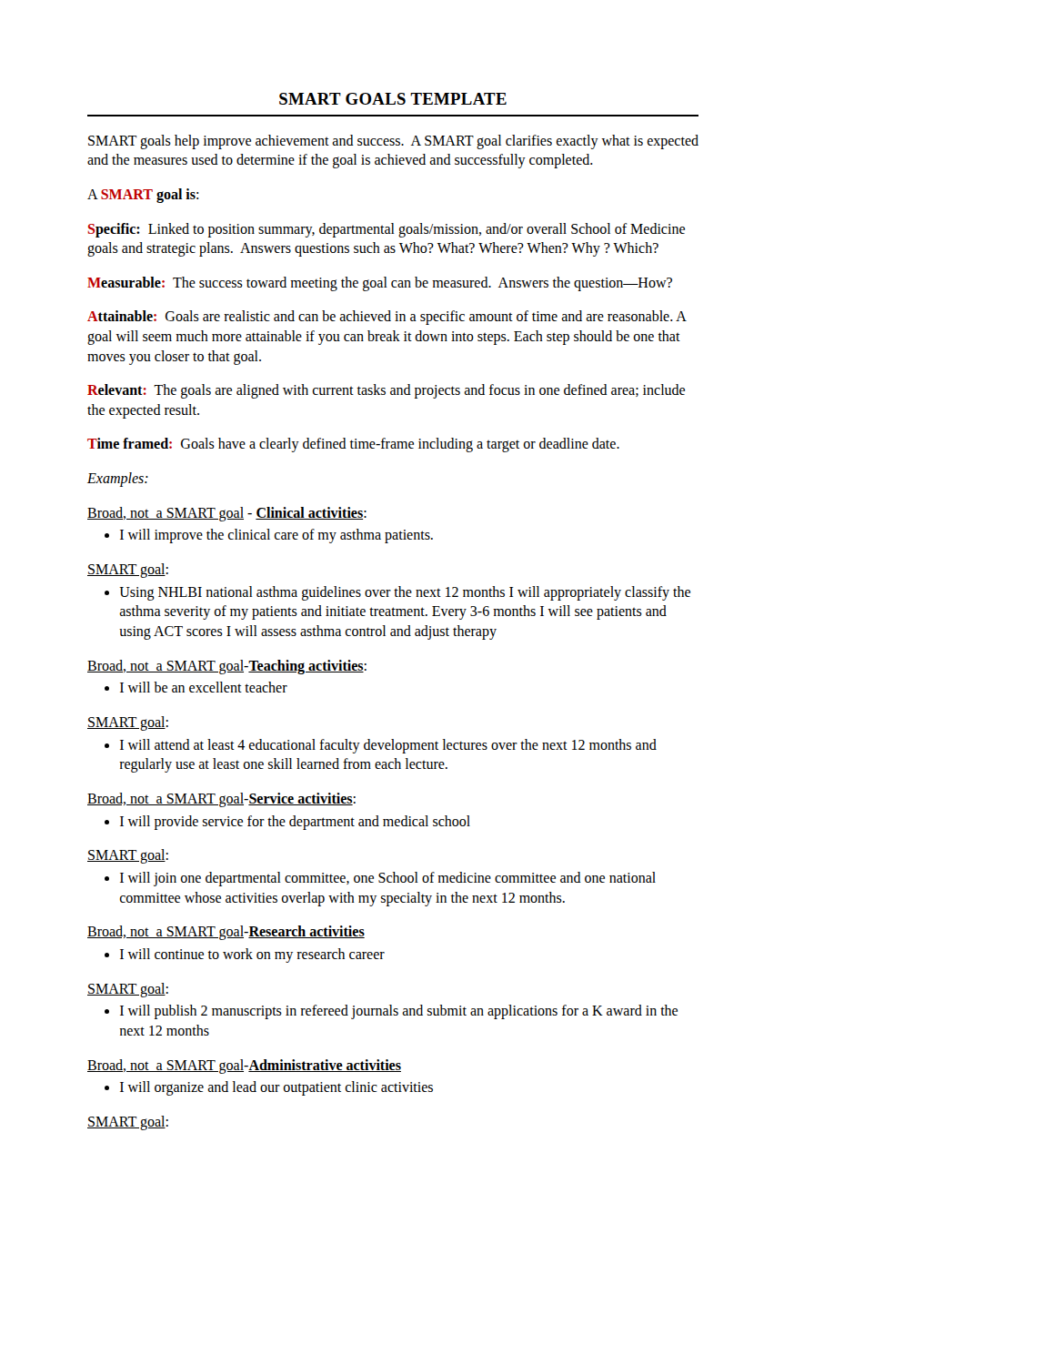SMART GOALS TEMPLATE
SMART goals help improve achievement and success. A SMART goal clarifies exactly what is expected and the measures used to determine if the goal is achieved and successfully completed.
A SMART goal is:
Specific: Linked to position summary, departmental goals/mission, and/or overall School of Medicine goals and strategic plans. Answers questions such as Who? What? Where? When? Why ? Which?
Measurable: The success toward meeting the goal can be measured. Answers the question—How?
Attainable: Goals are realistic and can be achieved in a specific amount of time and are reasonable. A goal will seem much more attainable if you can break it down into steps. Each step should be one that moves you closer to that goal.
Relevant: The goals are aligned with current tasks and projects and focus in one defined area; include the expected result.
Time framed: Goals have a clearly defined time-frame including a target or deadline date.
Examples:
Broad, not a SMART goal - Clinical activities:
I will improve the clinical care of my asthma patients.
SMART goal:
Using NHLBI national asthma guidelines over the next 12 months I will appropriately classify the asthma severity of my patients and initiate treatment. Every 3-6 months I will see patients and using ACT scores I will assess asthma control and adjust therapy
Broad, not a SMART goal-Teaching activities:
I will be an excellent teacher
SMART goal:
I will attend at least 4 educational faculty development lectures over the next 12 months and regularly use at least one skill learned from each lecture.
Broad, not a SMART goal-Service activities:
I will provide service for the department and medical school
SMART goal:
I will join one departmental committee, one School of medicine committee and one national committee whose activities overlap with my specialty in the next 12 months.
Broad, not a SMART goal-Research activities
I will continue to work on my research career
SMART goal:
I will publish 2 manuscripts in refereed journals and submit an applications for a K award in the next 12 months
Broad, not a SMART goal-Administrative activities
I will organize and lead our outpatient clinic activities
SMART goal: